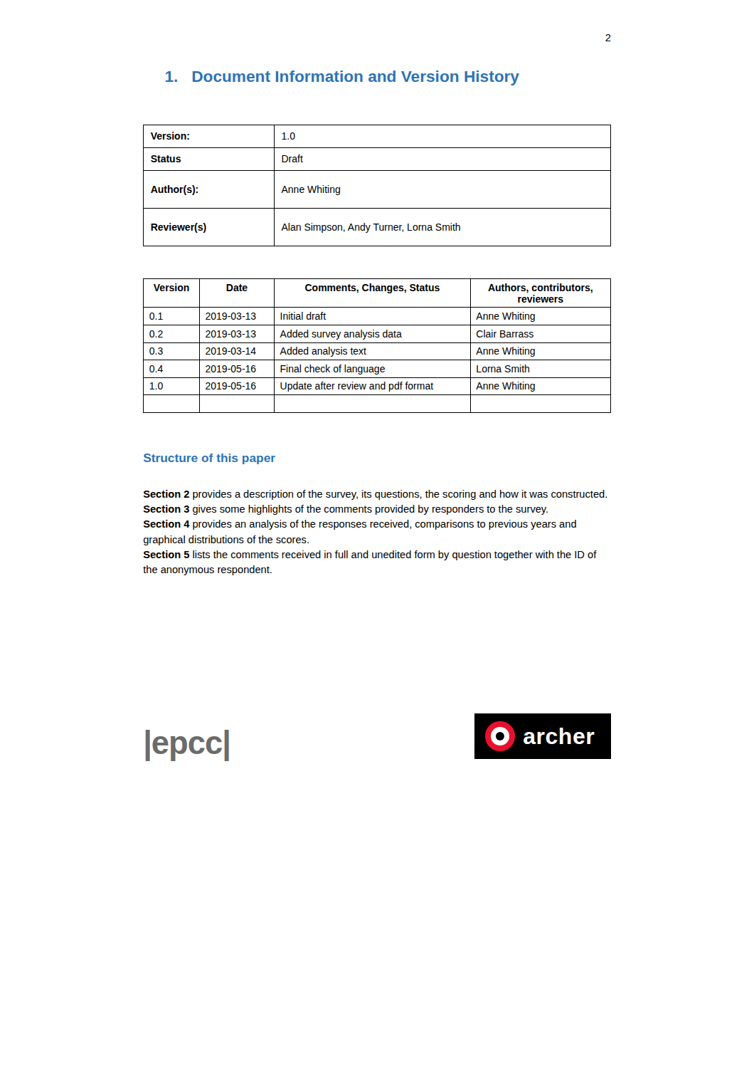2
1. Document Information and Version History
| Version: | 1.0 |
| Status | Draft |
| Author(s): | Anne Whiting |
| Reviewer(s) | Alan Simpson, Andy Turner, Lorna Smith |
| Version | Date | Comments, Changes, Status | Authors, contributors, reviewers |
| --- | --- | --- | --- |
| 0.1 | 2019-03-13 | Initial draft | Anne Whiting |
| 0.2 | 2019-03-13 | Added survey analysis data | Clair Barrass |
| 0.3 | 2019-03-14 | Added analysis text | Anne Whiting |
| 0.4 | 2019-05-16 | Final check of language | Lorna Smith |
| 1.0 | 2019-05-16 | Update after review and pdf format | Anne Whiting |
Structure of this paper
Section 2 provides a description of the survey, its questions, the scoring and how it was constructed.
Section 3 gives some highlights of the comments provided by responders to the survey.
Section 4 provides an analysis of the responses received, comparisons to previous years and graphical distributions of the scores.
Section 5 lists the comments received in full and unedited form by question together with the ID of the anonymous respondent.
|epcc|
archer